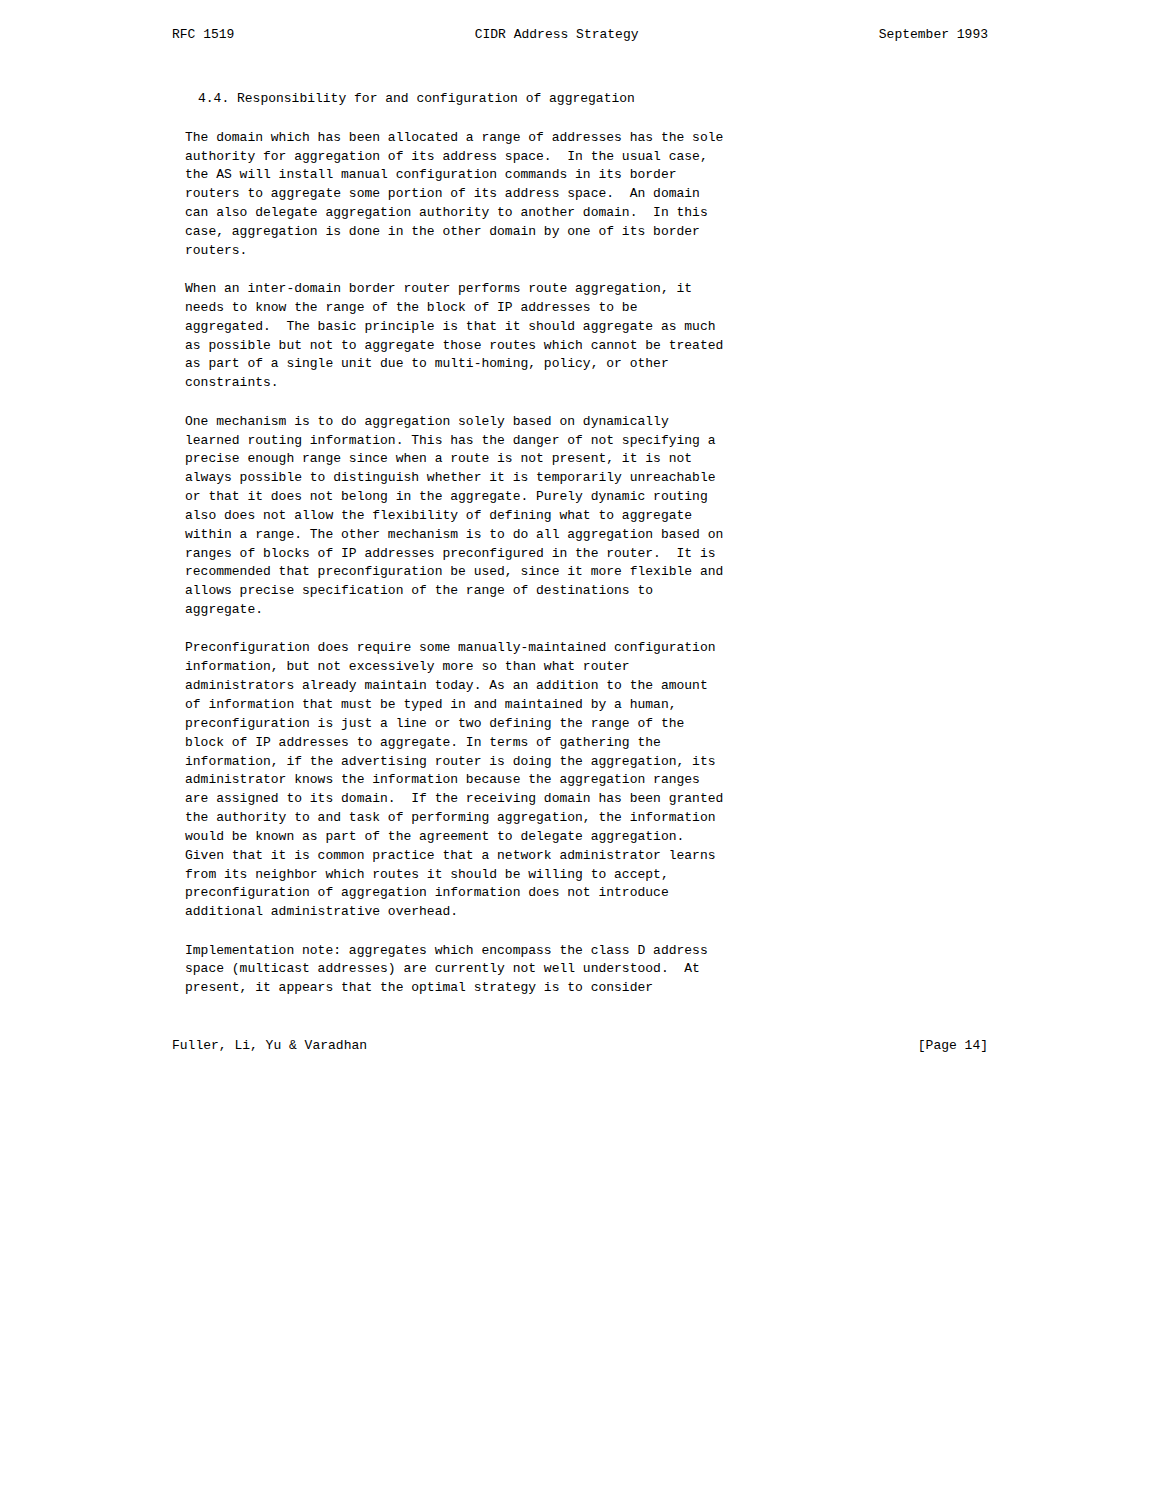RFC 1519 CIDR Address Strategy September 1993
4.4. Responsibility for and configuration of aggregation
The domain which has been allocated a range of addresses has the sole authority for aggregation of its address space. In the usual case, the AS will install manual configuration commands in its border routers to aggregate some portion of its address space. An domain can also delegate aggregation authority to another domain. In this case, aggregation is done in the other domain by one of its border routers.
When an inter-domain border router performs route aggregation, it needs to know the range of the block of IP addresses to be aggregated. The basic principle is that it should aggregate as much as possible but not to aggregate those routes which cannot be treated as part of a single unit due to multi-homing, policy, or other constraints.
One mechanism is to do aggregation solely based on dynamically learned routing information. This has the danger of not specifying a precise enough range since when a route is not present, it is not always possible to distinguish whether it is temporarily unreachable or that it does not belong in the aggregate. Purely dynamic routing also does not allow the flexibility of defining what to aggregate within a range. The other mechanism is to do all aggregation based on ranges of blocks of IP addresses preconfigured in the router. It is recommended that preconfiguration be used, since it more flexible and allows precise specification of the range of destinations to aggregate.
Preconfiguration does require some manually-maintained configuration information, but not excessively more so than what router administrators already maintain today. As an addition to the amount of information that must be typed in and maintained by a human, preconfiguration is just a line or two defining the range of the block of IP addresses to aggregate. In terms of gathering the information, if the advertising router is doing the aggregation, its administrator knows the information because the aggregation ranges are assigned to its domain. If the receiving domain has been granted the authority to and task of performing aggregation, the information would be known as part of the agreement to delegate aggregation. Given that it is common practice that a network administrator learns from its neighbor which routes it should be willing to accept, preconfiguration of aggregation information does not introduce additional administrative overhead.
Implementation note: aggregates which encompass the class D address space (multicast addresses) are currently not well understood. At present, it appears that the optimal strategy is to consider
Fuller, Li, Yu & Varadhan [Page 14]